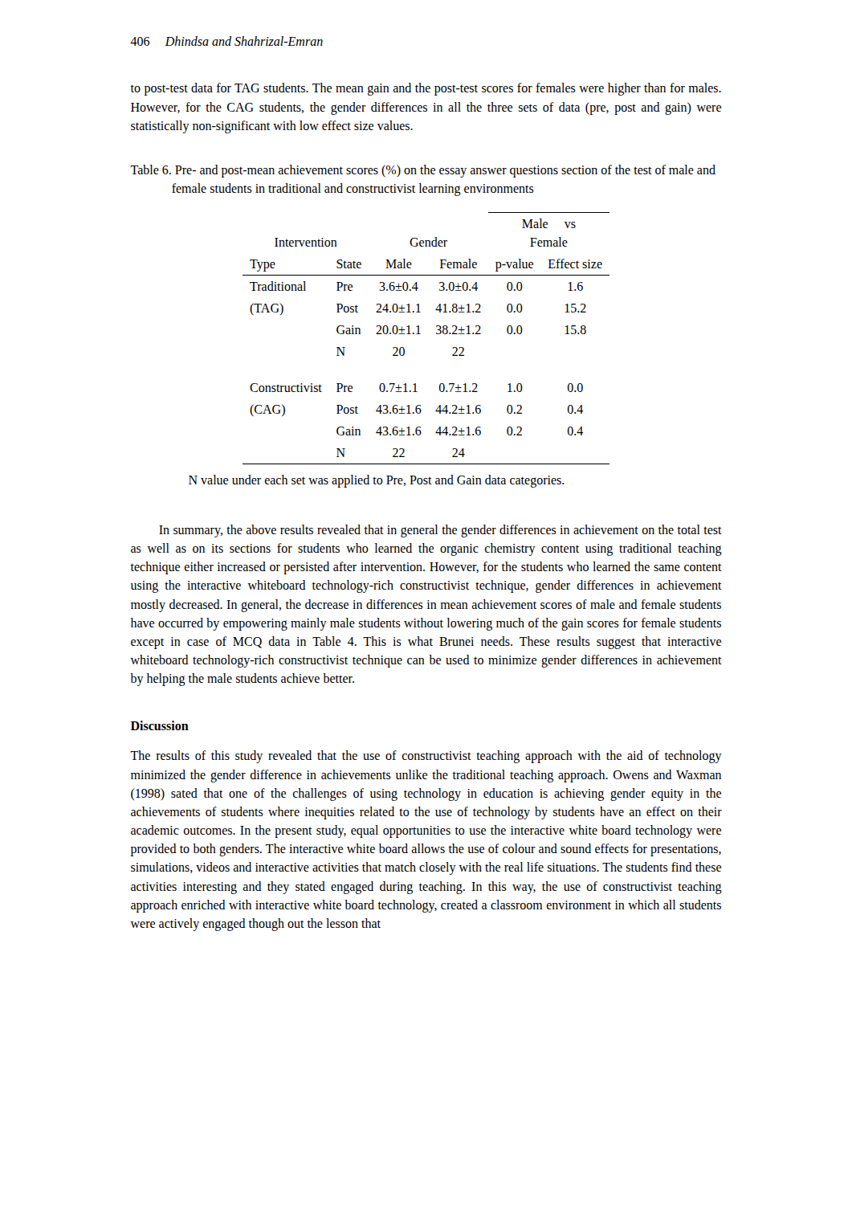406 Dhindsa and Shahrizal-Emran
to post-test data for TAG students. The mean gain and the post-test scores for females were higher than for males. However, for the CAG students, the gender differences in all the three sets of data (pre, post and gain) were statistically non-significant with low effect size values.
Table 6. Pre- and post-mean achievement scores (%) on the essay answer questions section of the test of male and female students in traditional and constructivist learning environments
| Intervention | Gender | Male vs Female |
| --- | --- | --- |
| Type | State | Male | Female | p-value | Effect size |
| Traditional | Pre | 3.6±0.4 | 3.0±0.4 | 0.0 | 1.6 |
| (TAG) | Post | 24.0±1.1 | 41.8±1.2 | 0.0 | 15.2 |
| | Gain | 20.0±1.1 | 38.2±1.2 | 0.0 | 15.8 |
| | N | 20 | 22 | | |
| Constructivist | Pre | 0.7±1.1 | 0.7±1.2 | 1.0 | 0.0 |
| (CAG) | Post | 43.6±1.6 | 44.2±1.6 | 0.2 | 0.4 |
| | Gain | 43.6±1.6 | 44.2±1.6 | 0.2 | 0.4 |
| | N | 22 | 24 | | |
N value under each set was applied to Pre, Post and Gain data categories.
In summary, the above results revealed that in general the gender differences in achievement on the total test as well as on its sections for students who learned the organic chemistry content using traditional teaching technique either increased or persisted after intervention. However, for the students who learned the same content using the interactive whiteboard technology-rich constructivist technique, gender differences in achievement mostly decreased. In general, the decrease in differences in mean achievement scores of male and female students have occurred by empowering mainly male students without lowering much of the gain scores for female students except in case of MCQ data in Table 4. This is what Brunei needs. These results suggest that interactive whiteboard technology-rich constructivist technique can be used to minimize gender differences in achievement by helping the male students achieve better.
Discussion
The results of this study revealed that the use of constructivist teaching approach with the aid of technology minimized the gender difference in achievements unlike the traditional teaching approach. Owens and Waxman (1998) sated that one of the challenges of using technology in education is achieving gender equity in the achievements of students where inequities related to the use of technology by students have an effect on their academic outcomes. In the present study, equal opportunities to use the interactive white board technology were provided to both genders. The interactive white board allows the use of colour and sound effects for presentations, simulations, videos and interactive activities that match closely with the real life situations. The students find these activities interesting and they stated engaged during teaching. In this way, the use of constructivist teaching approach enriched with interactive white board technology, created a classroom environment in which all students were actively engaged though out the lesson that